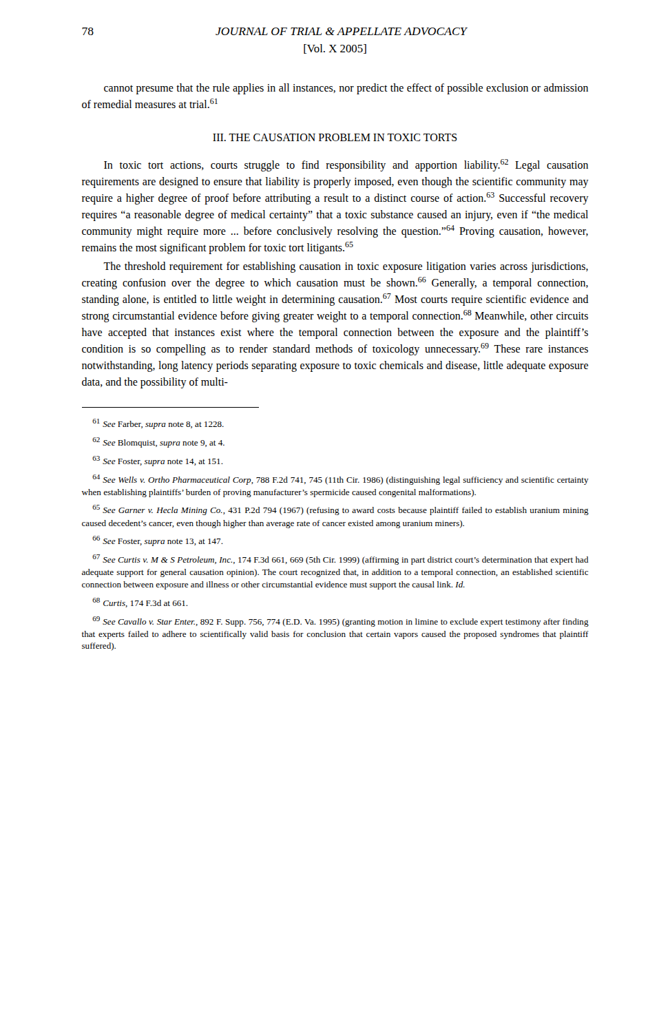78
JOURNAL OF TRIAL & APPELLATE ADVOCACY
[Vol. X 2005]
cannot presume that the rule applies in all instances, nor predict the effect of possible exclusion or admission of remedial measures at trial.61
III. The Causation Problem in Toxic Torts
In toxic tort actions, courts struggle to find responsibility and apportion liability.62 Legal causation requirements are designed to ensure that liability is properly imposed, even though the scientific community may require a higher degree of proof before attributing a result to a distinct course of action.63 Successful recovery requires “a reasonable degree of medical certainty” that a toxic substance caused an injury, even if “the medical community might require more ... before conclusively resolving the question.”64 Proving causation, however, remains the most significant problem for toxic tort litigants.65
The threshold requirement for establishing causation in toxic exposure litigation varies across jurisdictions, creating confusion over the degree to which causation must be shown.66 Generally, a temporal connection, standing alone, is entitled to little weight in determining causation.67 Most courts require scientific evidence and strong circumstantial evidence before giving greater weight to a temporal connection.68 Meanwhile, other circuits have accepted that instances exist where the temporal connection between the exposure and the plaintiff’s condition is so compelling as to render standard methods of toxicology unnecessary.69 These rare instances notwithstanding, long latency periods separating exposure to toxic chemicals and disease, little adequate exposure data, and the possibility of multi-
61 See Farber, supra note 8, at 1228.
62 See Blomquist, supra note 9, at 4.
63 See Foster, supra note 14, at 151.
64 See Wells v. Ortho Pharmaceutical Corp, 788 F.2d 741, 745 (11th Cir. 1986) (distinguishing legal sufficiency and scientific certainty when establishing plaintiffs’ burden of proving manufacturer’s spermicide caused congenital malformations).
65 See Garner v. Hecla Mining Co., 431 P.2d 794 (1967) (refusing to award costs because plaintiff failed to establish uranium mining caused decedent’s cancer, even though higher than average rate of cancer existed among uranium miners).
66 See Foster, supra note 13, at 147.
67 See Curtis v. M & S Petroleum, Inc., 174 F.3d 661, 669 (5th Cir. 1999) (affirming in part district court’s determination that expert had adequate support for general causation opinion). The court recognized that, in addition to a temporal connection, an established scientific connection between exposure and illness or other circumstantial evidence must support the causal link. Id.
68 Curtis, 174 F.3d at 661.
69 See Cavallo v. Star Enter., 892 F. Supp. 756, 774 (E.D. Va. 1995) (granting motion in limine to exclude expert testimony after finding that experts failed to adhere to scientifically valid basis for conclusion that certain vapors caused the proposed syndromes that plaintiff suffered).